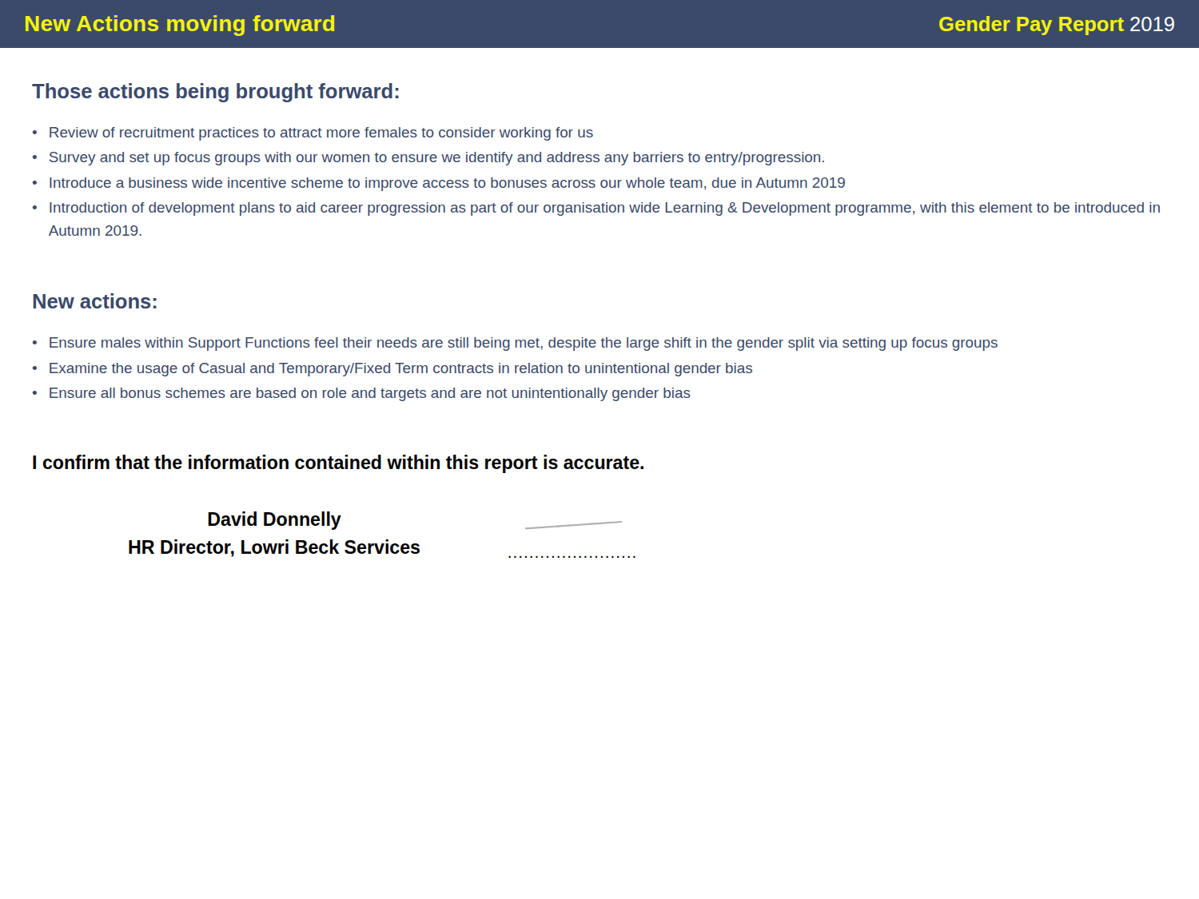New Actions moving forward
Gender Pay Report 2019
Those actions being brought forward:
Review of recruitment practices to attract more females to consider working for us
Survey and set up focus groups with our women to ensure we identify and address any barriers to entry/progression.
Introduce a business wide incentive scheme to improve access to bonuses across our whole team, due in Autumn 2019
Introduction of development plans to aid career progression as part of our organisation wide Learning & Development programme, with this element to be introduced in Autumn 2019.
New actions:
Ensure males within Support Functions feel their needs are still being met, despite the large shift in the gender split via setting up focus groups
Examine the usage of Casual and Temporary/Fixed Term contracts in relation to unintentional gender bias
Ensure all bonus schemes are based on role and targets and are not unintentionally gender bias
I confirm that the information contained within this report is accurate.
David Donnelly
HR Director, Lowri Beck Services
———
........................